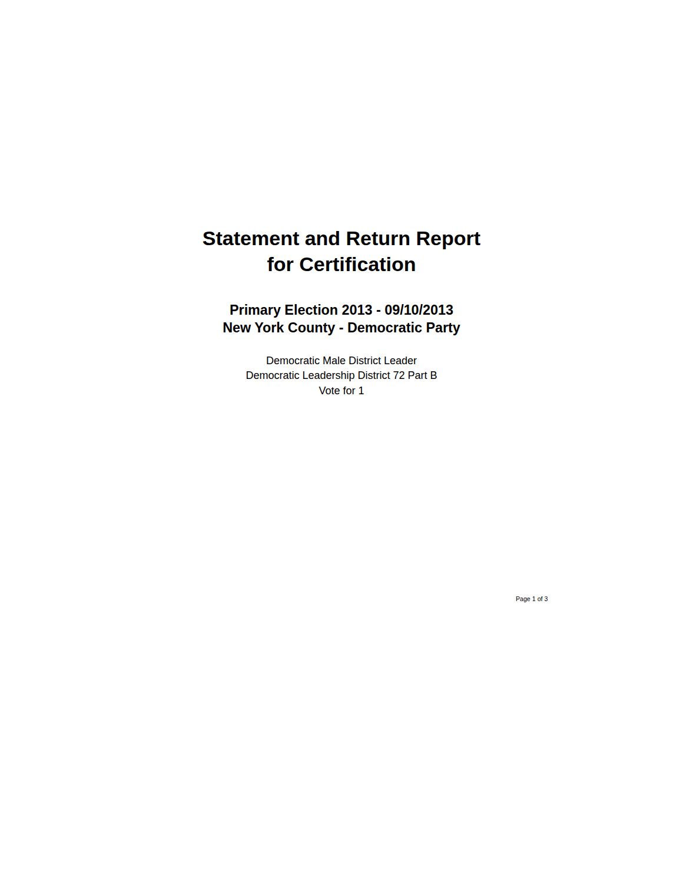Statement and Return Report
for Certification
Primary Election 2013 - 09/10/2013
New York County - Democratic Party
Democratic Male District Leader
Democratic Leadership District 72 Part B
Vote for 1
Page 1 of 3